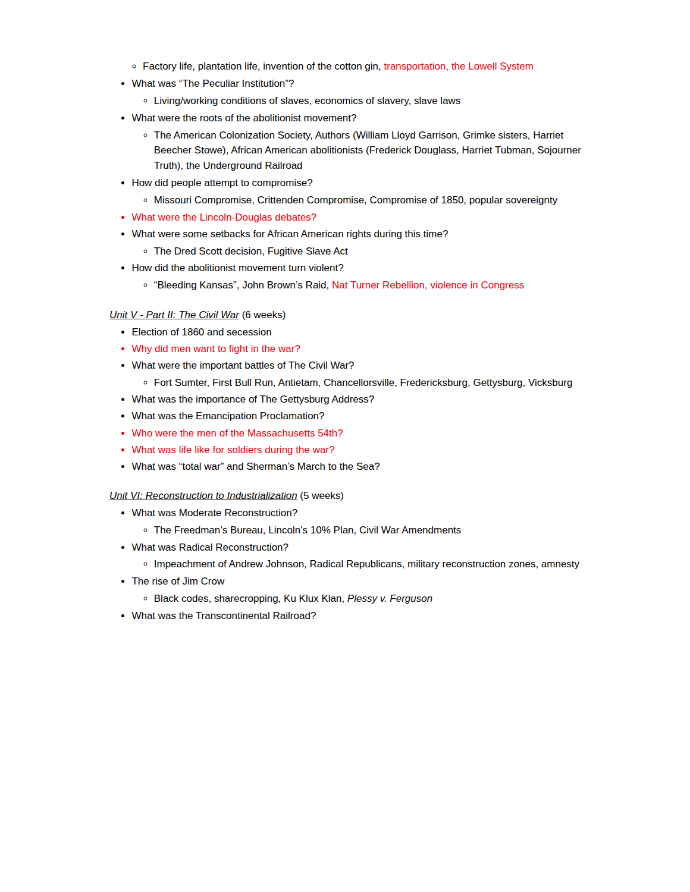Factory life, plantation life, invention of the cotton gin, transportation, the Lowell System
What was “The Peculiar Institution”?
Living/working conditions of slaves, economics of slavery, slave laws
What were the roots of the abolitionist movement?
The American Colonization Society, Authors (William Lloyd Garrison, Grimke sisters, Harriet Beecher Stowe), African American abolitionists (Frederick Douglass, Harriet Tubman, Sojourner Truth), the Underground Railroad
How did people attempt to compromise?
Missouri Compromise, Crittenden Compromise, Compromise of 1850, popular sovereignty
What were the Lincoln-Douglas debates?
What were some setbacks for African American rights during this time?
The Dred Scott decision, Fugitive Slave Act
How did the abolitionist movement turn violent?
“Bleeding Kansas”, John Brown’s Raid, Nat Turner Rebellion, violence in Congress
Unit V - Part II: The Civil War (6 weeks)
Election of 1860 and secession
Why did men want to fight in the war?
What were the important battles of The Civil War?
Fort Sumter, First Bull Run, Antietam, Chancellorsville, Fredericksburg, Gettysburg, Vicksburg
What was the importance of The Gettysburg Address?
What was the Emancipation Proclamation?
Who were the men of the Massachusetts 54th?
What was life like for soldiers during the war?
What was “total war” and Sherman’s March to the Sea?
Unit VI: Reconstruction to Industrialization (5 weeks)
What was Moderate Reconstruction?
The Freedman’s Bureau, Lincoln’s 10% Plan, Civil War Amendments
What was Radical Reconstruction?
Impeachment of Andrew Johnson, Radical Republicans, military reconstruction zones, amnesty
The rise of Jim Crow
Black codes, sharecropping, Ku Klux Klan, Plessy v. Ferguson
What was the Transcontinental Railroad?